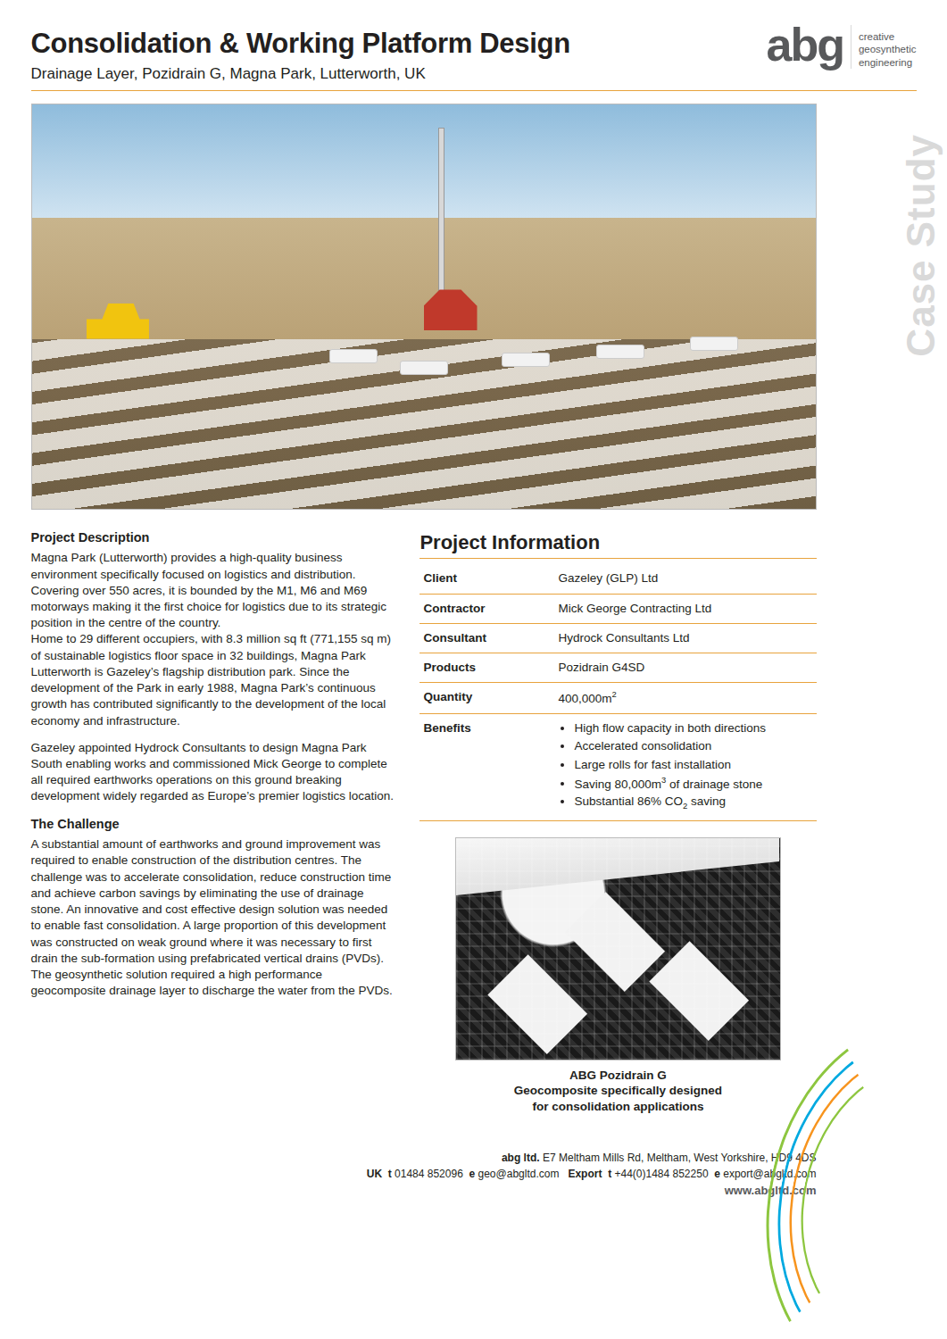Consolidation & Working Platform Design
Drainage Layer, Pozidrain G, Magna Park, Lutterworth, UK
abg
creative
geosynthetic
engineering
Case Study
Project Description
Magna Park (Lutterworth) provides a high-quality business environment specifically focused on logistics and distribution. Covering over 550 acres, it is bounded by the M1, M6 and M69 motorways making it the first choice for logistics due to its strategic position in the centre of the country.
Home to 29 different occupiers, with 8.3 million sq ft (771,155 sq m) of sustainable logistics floor space in 32 buildings, Magna Park Lutterworth is Gazeley’s flagship distribution park. Since the development of the Park in early 1988, Magna Park’s continuous growth has contributed significantly to the development of the local economy and infrastructure.
Gazeley appointed Hydrock Consultants to design Magna Park South enabling works and commissioned Mick George to complete all required earthworks operations on this ground breaking development widely regarded as Europe’s premier logistics location.
The Challenge
A substantial amount of earthworks and ground improvement was required to enable construction of the distribution centres. The challenge was to accelerate consolidation, reduce construction time and achieve carbon savings by eliminating the use of drainage stone. An innovative and cost effective design solution was needed to enable fast consolidation. A large proportion of this development was constructed on weak ground where it was necessary to first drain the sub-formation using prefabricated vertical drains (PVDs). The geosynthetic solution required a high performance geocomposite drainage layer to discharge the water from the PVDs.
Project Information
| Client | Gazeley (GLP) Ltd |
| Contractor | Mick George Contracting Ltd |
| Consultant | Hydrock Consultants Ltd |
| Products | Pozidrain G4SD |
| Quantity | 400,000m 2 |
| Benefits | High flow capacity in both directions Accelerated consolidation Large rolls for fast installation Saving 80,000m 3 of drainage stone Substantial 86% CO 2 saving |
ABG Pozidrain G
Geocomposite specifically designed
for consolidation applications
abg ltd. E7 Meltham Mills Rd, Meltham, West Yorkshire, HD9 4DS
UK t 01484 852096 e geo@abgltd.com Export t +44(0)1484 852250 e export@abgltd.com
www.abgltd.com